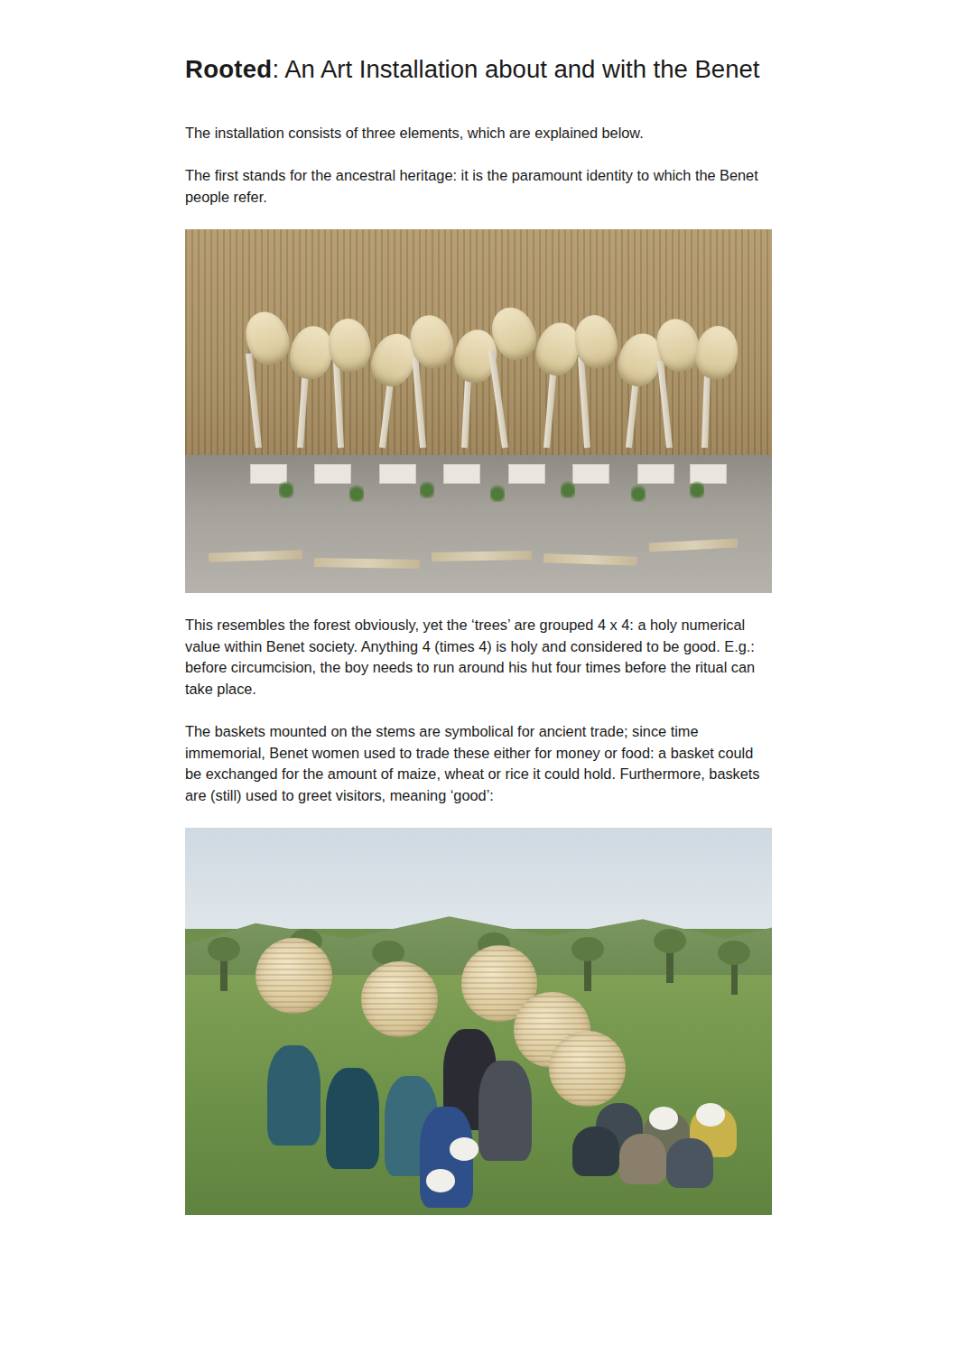Rooted: An Art Installation about and with the Benet
The installation consists of three elements, which are explained below.
The first stands for the ancestral heritage: it is the paramount identity to which the Benet people refer.
This resembles the forest obviously, yet the ‘trees’ are grouped 4 x 4: a holy numerical value within Benet society. Anything 4 (times 4) is holy and considered to be good. E.g.: before circumcision, the boy needs to run around his hut four times before the ritual can take place.
The baskets mounted on the stems are symbolical for ancient trade; since time immemorial, Benet women used to trade these either for money or food: a basket could be exchanged for the amount of maize, wheat or rice it could hold. Furthermore, baskets are (still) used to greet visitors, meaning ‘good’: